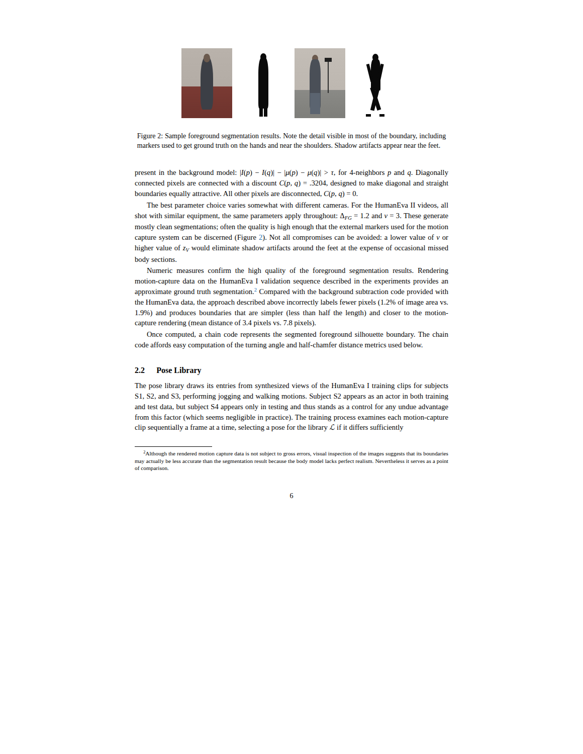Figure 2: Sample foreground segmentation results. Note the detail visible in most of the boundary, including markers used to get ground truth on the hands and near the shoulders. Shadow artifacts appear near the feet.
present in the background model: |I(p) − I(q)| − |μ(p) − μ(q)| > τ, for 4-neighbors p and q. Diagonally connected pixels are connected with a discount C(p, q) = .3204, designed to make diagonal and straight boundaries equally attractive. All other pixels are disconnected, C(p, q) = 0.
The best parameter choice varies somewhat with different cameras. For the HumanEva II videos, all shot with similar equipment, the same parameters apply throughout: ΔFG = 1.2 and ν = 3. These generate mostly clean segmentations; often the quality is high enough that the external markers used for the motion capture system can be discerned (Figure 2). Not all compromises can be avoided: a lower value of ν or higher value of zV would eliminate shadow artifacts around the feet at the expense of occasional missed body sections.
Numeric measures confirm the high quality of the foreground segmentation results. Rendering motion-capture data on the HumanEva I validation sequence described in the experiments provides an approximate ground truth segmentation.2 Compared with the background subtraction code provided with the HumanEva data, the approach described above incorrectly labels fewer pixels (1.2% of image area vs. 1.9%) and produces boundaries that are simpler (less than half the length) and closer to the motion-capture rendering (mean distance of 3.4 pixels vs. 7.8 pixels).
Once computed, a chain code represents the segmented foreground silhouette boundary. The chain code affords easy computation of the turning angle and half-chamfer distance metrics used below.
2.2 Pose Library
The pose library draws its entries from synthesized views of the HumanEva I training clips for subjects S1, S2, and S3, performing jogging and walking motions. Subject S2 appears as an actor in both training and test data, but subject S4 appears only in testing and thus stands as a control for any undue advantage from this factor (which seems negligible in practice). The training process examines each motion-capture clip sequentially a frame at a time, selecting a pose for the library ℒ if it differs sufficiently
2Although the rendered motion capture data is not subject to gross errors, visual inspection of the images suggests that its boundaries may actually be less accurate than the segmentation result because the body model lacks perfect realism. Nevertheless it serves as a point of comparison.
6